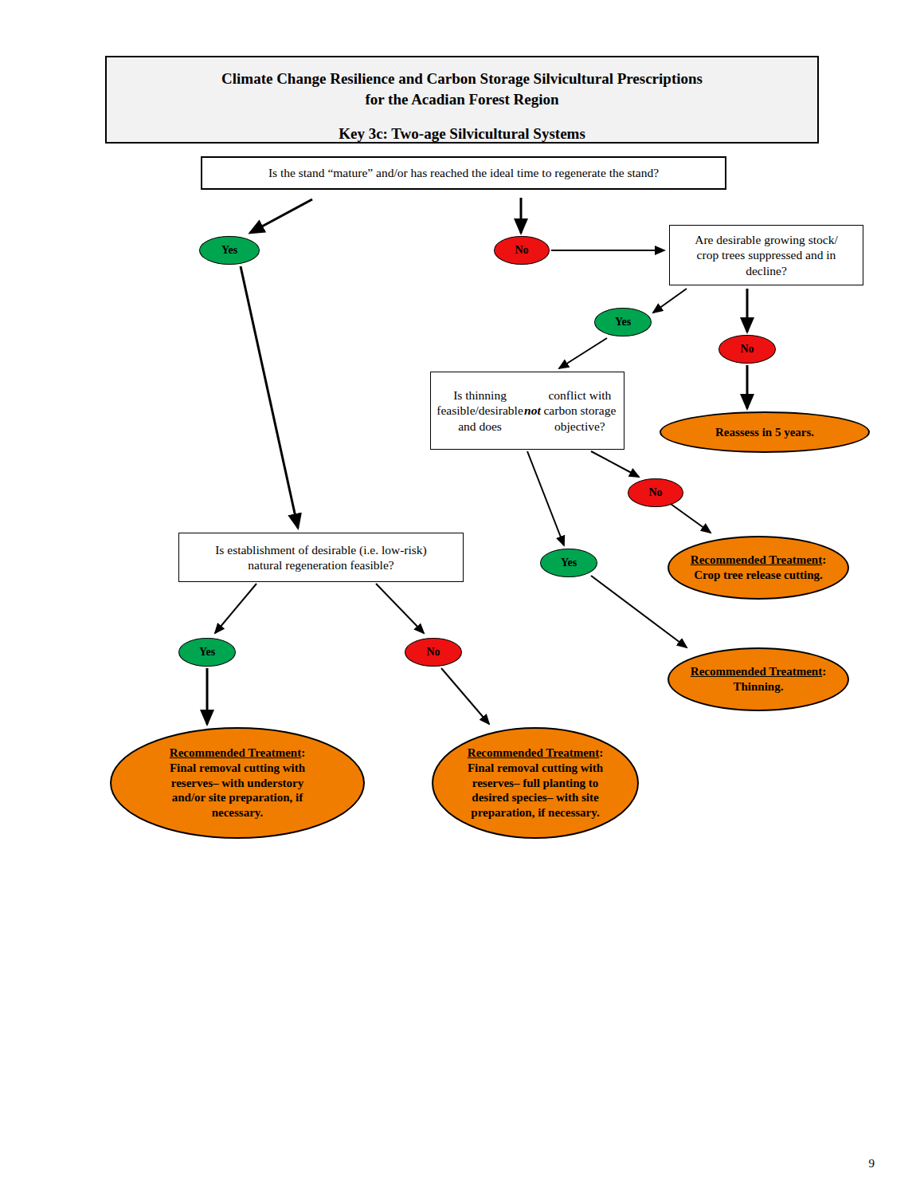Climate Change Resilience and Carbon Storage Silvicultural Prescriptions
for the Acadian Forest Region
Key 3c: Two-age Silvicultural Systems
Is the stand “mature” and/or has reached the ideal time to regenerate the stand?
Yes
No
Are desirable growing stock/
crop trees suppressed and in
decline?
Yes
No
Reassess in 5 years.
Is thinning feasible/desirable
and does not conflict with
carbon storage objective?
No
Yes
Recommended Treatment:
Crop tree release cutting.
Recommended Treatment:
Thinning.
Is establishment of desirable (i.e. low-risk)
natural regeneration feasible?
Yes
No
Recommended Treatment:
Final removal cutting with
reserves– with understory
and/or site preparation, if
necessary.
Recommended Treatment:
Final removal cutting with
reserves– full planting to
desired species– with site
preparation, if necessary.
9